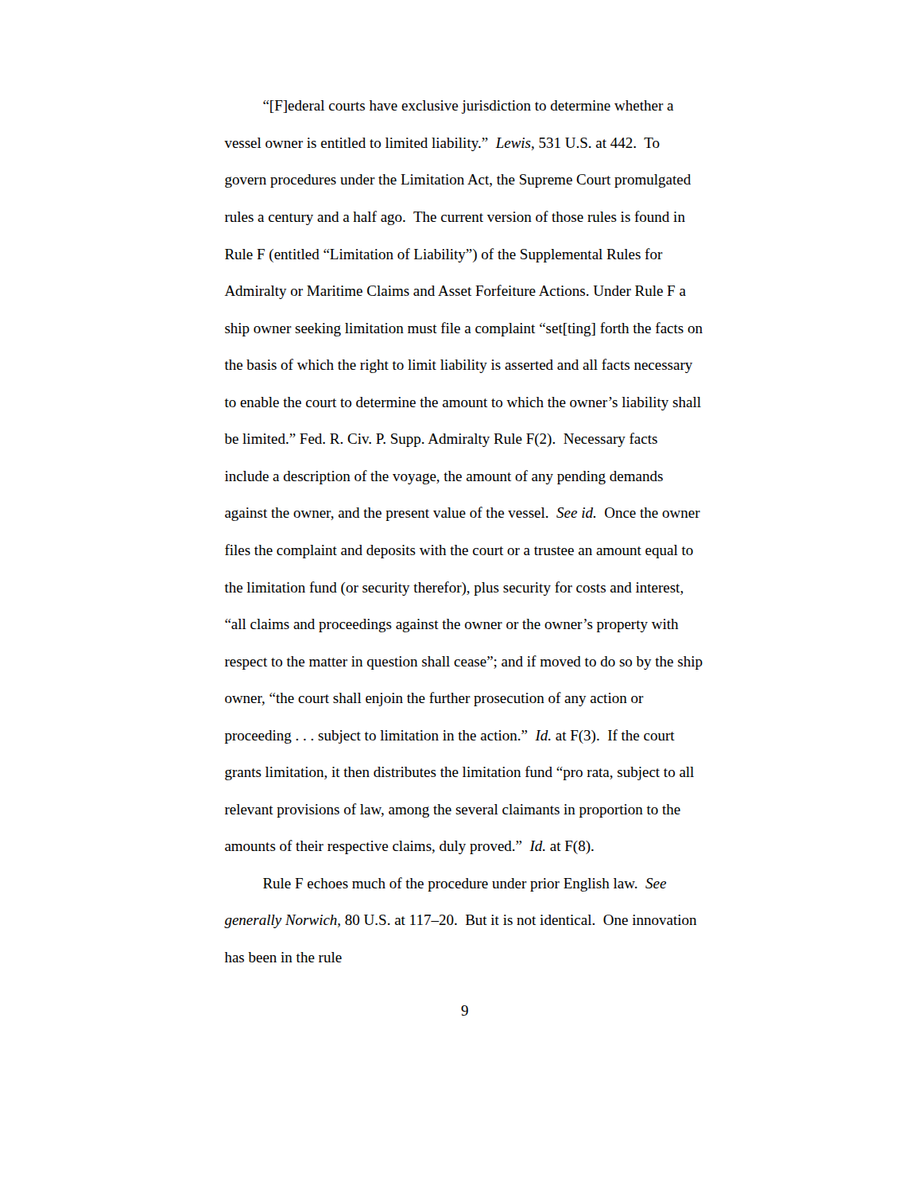“[F]ederal courts have exclusive jurisdiction to determine whether a vessel owner is entitled to limited liability.” Lewis, 531 U.S. at 442. To govern procedures under the Limitation Act, the Supreme Court promulgated rules a century and a half ago. The current version of those rules is found in Rule F (entitled “Limitation of Liability”) of the Supplemental Rules for Admiralty or Maritime Claims and Asset Forfeiture Actions. Under Rule F a ship owner seeking limitation must file a complaint “set[ting] forth the facts on the basis of which the right to limit liability is asserted and all facts necessary to enable the court to determine the amount to which the owner’s liability shall be limited.” Fed. R. Civ. P. Supp. Admiralty Rule F(2). Necessary facts include a description of the voyage, the amount of any pending demands against the owner, and the present value of the vessel. See id. Once the owner files the complaint and deposits with the court or a trustee an amount equal to the limitation fund (or security therefor), plus security for costs and interest, “all claims and proceedings against the owner or the owner’s property with respect to the matter in question shall cease”; and if moved to do so by the ship owner, “the court shall enjoin the further prosecution of any action or proceeding . . . subject to limitation in the action.” Id. at F(3). If the court grants limitation, it then distributes the limitation fund “pro rata, subject to all relevant provisions of law, among the several claimants in proportion to the amounts of their respective claims, duly proved.” Id. at F(8).
Rule F echoes much of the procedure under prior English law. See generally Norwich, 80 U.S. at 117–20. But it is not identical. One innovation has been in the rule
9